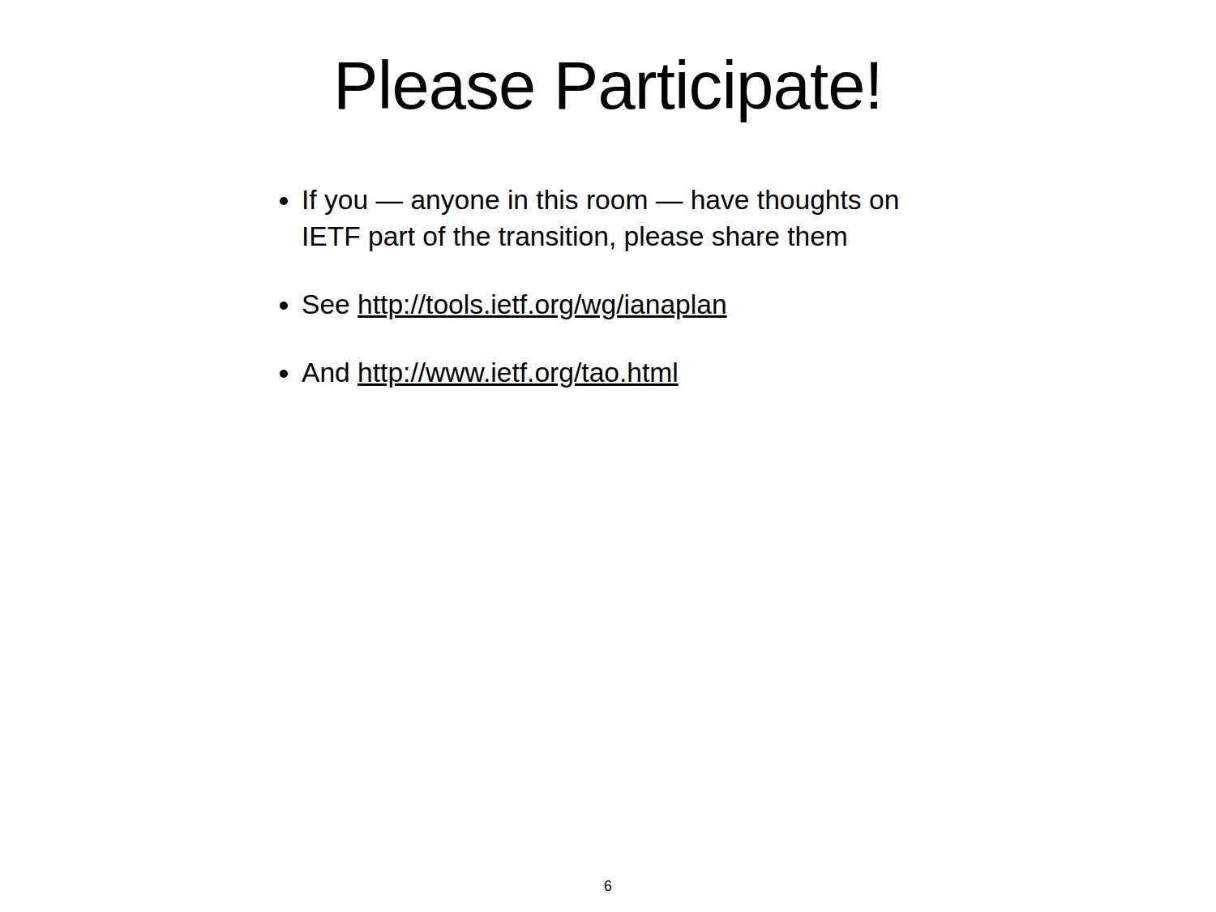Please Participate!
If you — anyone in this room — have thoughts on IETF part of the transition, please share them
See http://tools.ietf.org/wg/ianaplan
And http://www.ietf.org/tao.html
6